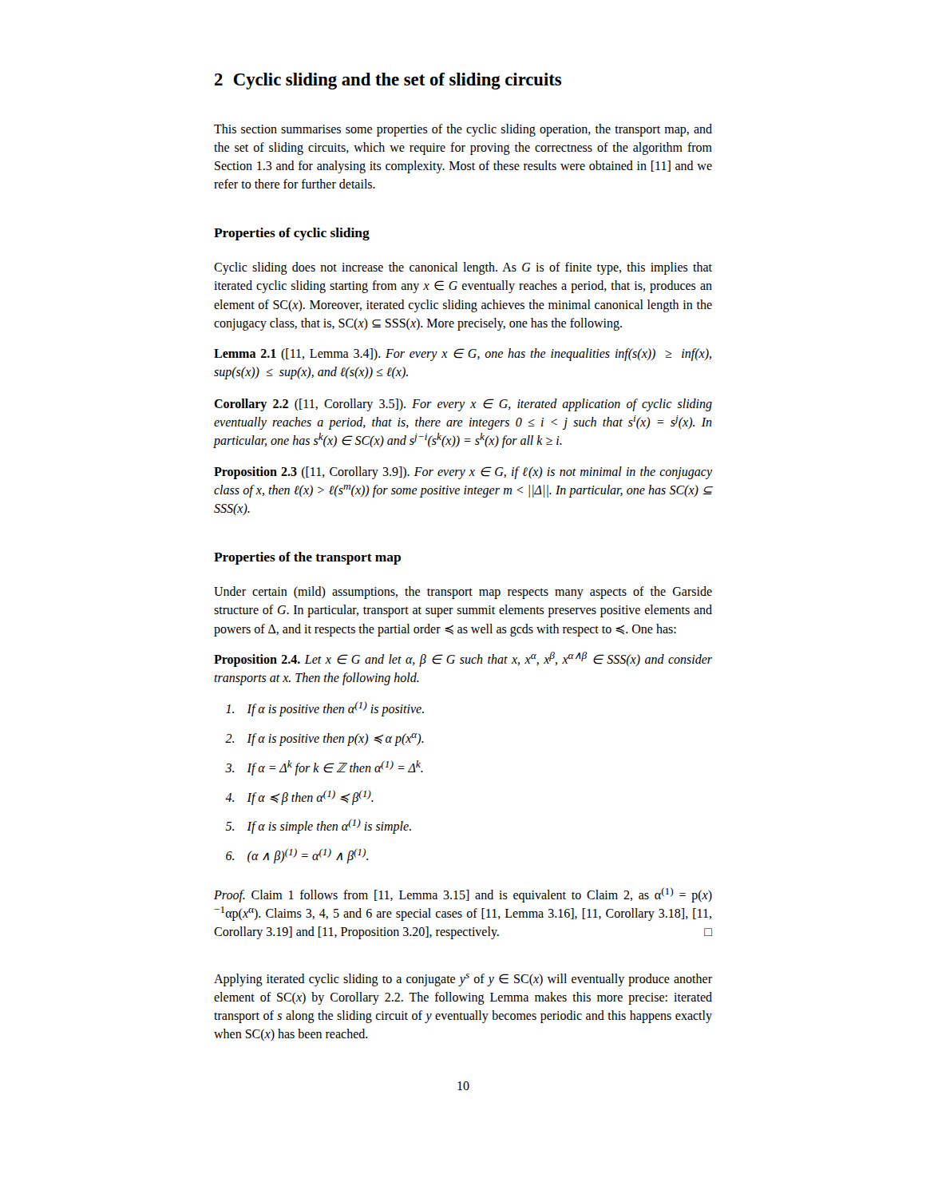2 Cyclic sliding and the set of sliding circuits
This section summarises some properties of the cyclic sliding operation, the transport map, and the set of sliding circuits, which we require for proving the correctness of the algorithm from Section 1.3 and for analysing its complexity. Most of these results were obtained in [11] and we refer to there for further details.
Properties of cyclic sliding
Cyclic sliding does not increase the canonical length. As G is of finite type, this implies that iterated cyclic sliding starting from any x ∈ G eventually reaches a period, that is, produces an element of SC(x). Moreover, iterated cyclic sliding achieves the minimal canonical length in the conjugacy class, that is, SC(x) ⊆ SSS(x). More precisely, one has the following.
Lemma 2.1 ([11, Lemma 3.4]). For every x ∈ G, one has the inequalities inf(s(x)) ≥ inf(x), sup(s(x)) ≤ sup(x), and ℓ(s(x)) ≤ ℓ(x).
Corollary 2.2 ([11, Corollary 3.5]). For every x ∈ G, iterated application of cyclic sliding eventually reaches a period, that is, there are integers 0 ≤ i < j such that si(x) = sj(x). In particular, one has sk(x) ∈ SC(x) and sj−i(sk(x)) = sk(x) for all k ≥ i.
Proposition 2.3 ([11, Corollary 3.9]). For every x ∈ G, if ℓ(x) is not minimal in the conjugacy class of x, then ℓ(x) > ℓ(sm(x)) for some positive integer m < ||Δ||. In particular, one has SC(x) ⊆ SSS(x).
Properties of the transport map
Under certain (mild) assumptions, the transport map respects many aspects of the Garside structure of G. In particular, transport at super summit elements preserves positive elements and powers of Δ, and it respects the partial order ≼ as well as gcds with respect to ≼. One has:
Proposition 2.4. Let x ∈ G and let α, β ∈ G such that x, xα, xβ, xα∧β ∈ SSS(x) and consider transports at x. Then the following hold.
If α is positive then α(1) is positive.
If α is positive then p(x) ≼ α p(xα).
If α = Δk for k ∈ ℤ then α(1) = Δk.
If α ≼ β then α(1) ≼ β(1).
If α is simple then α(1) is simple.
(α ∧ β)(1) = α(1) ∧ β(1).
Proof. Claim 1 follows from [11, Lemma 3.15] and is equivalent to Claim 2, as α(1) = p(x)−1αp(xα). Claims 3, 4, 5 and 6 are special cases of [11, Lemma 3.16], [11, Corollary 3.18], [11, Corollary 3.19] and [11, Proposition 3.20], respectively. □
Applying iterated cyclic sliding to a conjugate ys of y ∈ SC(x) will eventually produce another element of SC(x) by Corollary 2.2. The following Lemma makes this more precise: iterated transport of s along the sliding circuit of y eventually becomes periodic and this happens exactly when SC(x) has been reached.
10